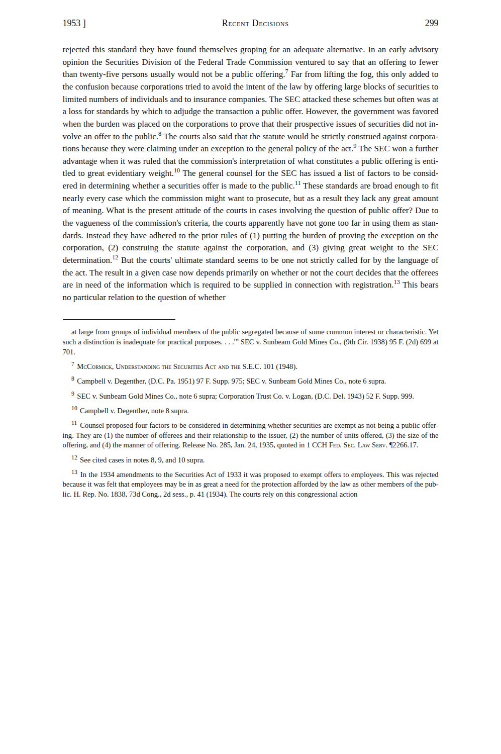1953 ] Recent Decisions 299
rejected this standard they have found themselves groping for an adequate alternative. In an early advisory opinion the Securities Division of the Federal Trade Commission ventured to say that an offering to fewer than twenty-five persons usually would not be a public offering.7 Far from lifting the fog, this only added to the confusion because corporations tried to avoid the intent of the law by offering large blocks of securities to limited numbers of individuals and to insurance companies. The SEC attacked these schemes but often was at a loss for standards by which to adjudge the transaction a public offer. However, the government was favored when the burden was placed on the corporations to prove that their prospective issues of securities did not involve an offer to the public.8 The courts also said that the statute would be strictly construed against corporations because they were claiming under an exception to the general policy of the act.9 The SEC won a further advantage when it was ruled that the commission's interpretation of what constitutes a public offering is entitled to great evidentiary weight.10 The general counsel for the SEC has issued a list of factors to be considered in determining whether a securities offer is made to the public.11 These standards are broad enough to fit nearly every case which the commission might want to prosecute, but as a result they lack any great amount of meaning. What is the present attitude of the courts in cases involving the question of public offer? Due to the vagueness of the commission's criteria, the courts apparently have not gone too far in using them as standards. Instead they have adhered to the prior rules of (1) putting the burden of proving the exception on the corporation, (2) construing the statute against the corporation, and (3) giving great weight to the SEC determination.12 But the courts' ultimate standard seems to be one not strictly called for by the language of the act. The result in a given case now depends primarily on whether or not the court decides that the offerees are in need of the information which is required to be supplied in connection with registration.13 This bears no particular relation to the question of whether
at large from groups of individual members of the public segregated because of some common interest or characteristic. Yet such a distinction is inadequate for practical purposes. . . .'” SEC v. Sunbeam Gold Mines Co., (9th Cir. 1938) 95 F. (2d) 699 at 701.
7 Mc Cormick, Understanding the Securities Act and the S.E.C. 101 (1948).
8 Campbell v. Degenther, (D.C. Pa. 1951) 97 F. Supp. 975; SEC v. Sunbeam Gold Mines Co., note 6 supra.
9 SEC v. Sunbeam Gold Mines Co., note 6 supra; Corporation Trust Co. v. Logan, (D.C. Del. 1943) 52 F. Supp. 999.
10 Campbell v. Degenther, note 8 supra.
11 Counsel proposed four factors to be considered in determining whether securities are exempt as not being a public offering. They are (1) the number of offerees and their relationship to the issuer, (2) the number of units offered, (3) the size of the offering, and (4) the manner of offering. Release No. 285, Jan. 24, 1935, quoted in 1 CCH Fed. Sec. Law Serv. ¶2266.17.
12 See cited cases in notes 8, 9, and 10 supra.
13 In the 1934 amendments to the Securities Act of 1933 it was proposed to exempt offers to employees. This was rejected because it was felt that employees may be in as great a need for the protection afforded by the law as other members of the public. H. Rep. No. 1838, 73d Cong., 2d sess., p. 41 (1934). The courts rely on this congressional action